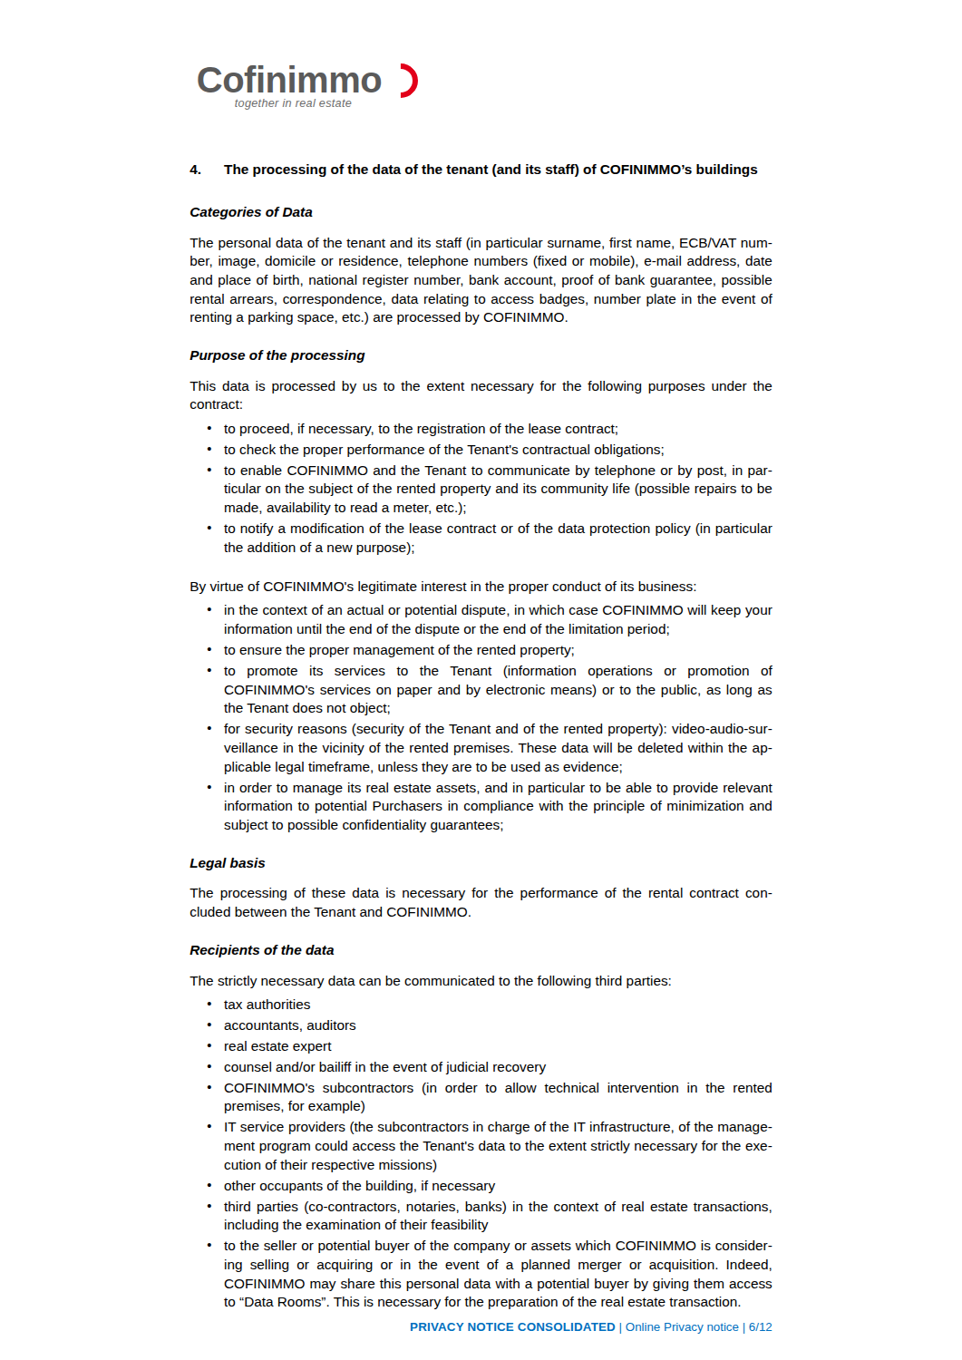Cofinimmo
together in real estate
4. The processing of the data of the tenant (and its staff) of COFINIMMO’s buildings
Categories of Data
The personal data of the tenant and its staff (in particular surname, first name, ECB/VAT number, image, domicile or residence, telephone numbers (fixed or mobile), e-mail address, date and place of birth, national register number, bank account, proof of bank guarantee, possible rental arrears, correspondence, data relating to access badges, number plate in the event of renting a parking space, etc.) are processed by COFINIMMO.
Purpose of the processing
This data is processed by us to the extent necessary for the following purposes under the contract:
to proceed, if necessary, to the registration of the lease contract;
to check the proper performance of the Tenant's contractual obligations;
to enable COFINIMMO and the Tenant to communicate by telephone or by post, in particular on the subject of the rented property and its community life (possible repairs to be made, availability to read a meter, etc.);
to notify a modification of the lease contract or of the data protection policy (in particular the addition of a new purpose);
By virtue of COFINIMMO's legitimate interest in the proper conduct of its business:
in the context of an actual or potential dispute, in which case COFINIMMO will keep your information until the end of the dispute or the end of the limitation period;
to ensure the proper management of the rented property;
to promote its services to the Tenant (information operations or promotion of COFINIMMO's services on paper and by electronic means) or to the public, as long as the Tenant does not object;
for security reasons (security of the Tenant and of the rented property): video-audio-surveillance in the vicinity of the rented premises. These data will be deleted within the applicable legal timeframe, unless they are to be used as evidence;
in order to manage its real estate assets, and in particular to be able to provide relevant information to potential Purchasers in compliance with the principle of minimization and subject to possible confidentiality guarantees;
Legal basis
The processing of these data is necessary for the performance of the rental contract concluded between the Tenant and COFINIMMO.
Recipients of the data
The strictly necessary data can be communicated to the following third parties:
tax authorities
accountants, auditors
real estate expert
counsel and/or bailiff in the event of judicial recovery
COFINIMMO's subcontractors (in order to allow technical intervention in the rented premises, for example)
IT service providers (the subcontractors in charge of the IT infrastructure, of the management program could access the Tenant's data to the extent strictly necessary for the execution of their respective missions)
other occupants of the building, if necessary
third parties (co-contractors, notaries, banks) in the context of real estate transactions, including the examination of their feasibility
to the seller or potential buyer of the company or assets which COFINIMMO is considering selling or acquiring or in the event of a planned merger or acquisition. Indeed, COFINIMMO may share this personal data with a potential buyer by giving them access to “Data Rooms”. This is necessary for the preparation of the real estate transaction.
PRIVACY NOTICE CONSOLIDATED | Online Privacy notice | 6/12